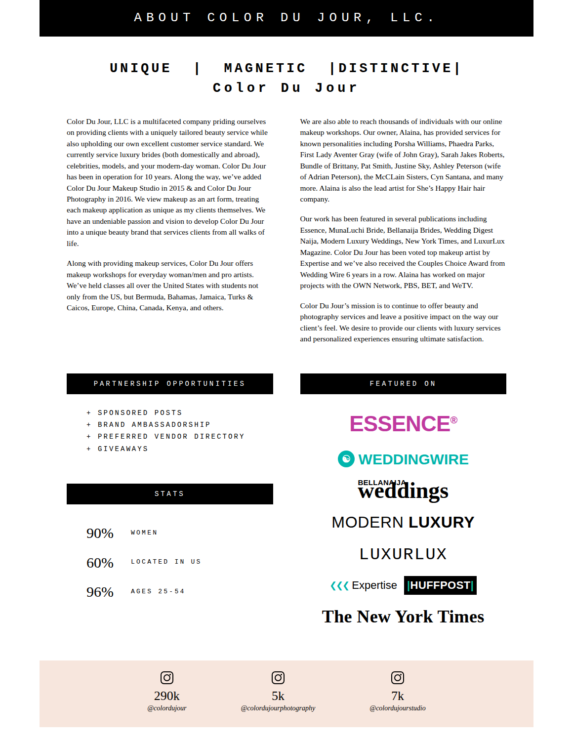About Color Du Jour, LLC.
UNIQUE | MAGNETIC |DISTINCTIVE|
Color Du Jour
Color Du Jour, LLC is a multifaceted company priding ourselves on providing clients with a uniquely tailored beauty service while also upholding our own excellent customer service standard. We currently service luxury brides (both domestically and abroad), celebrities, models, and your modern-day woman. Color Du Jour has been in operation for 10 years. Along the way, we’ve added Color Du Jour Makeup Studio in 2015 & and Color Du Jour Photography in 2016. We view makeup as an art form, treating each makeup application as unique as my clients themselves. We have an undeniable passion and vision to develop Color Du Jour into a unique beauty brand that services clients from all walks of life.
Along with providing makeup services, Color Du Jour offers makeup workshops for everyday woman/men and pro artists. We’ve held classes all over the United States with students not only from the US, but Bermuda, Bahamas, Jamaica, Turks & Caicos, Europe, China, Canada, Kenya, and others.
We are also able to reach thousands of individuals with our online makeup workshops. Our owner, Alaina, has provided services for known personalities including Porsha Williams, Phaedra Parks, First Lady Aventer Gray (wife of John Gray), Sarah Jakes Roberts, Bundle of Brittany, Pat Smith, Justine Sky, Ashley Peterson (wife of Adrian Peterson), the McCLain Sisters, Cyn Santana, and many more. Alaina is also the lead artist for She’s Happy Hair hair company.
Our work has been featured in several publications including Essence, MunaLuchi Bride, Bellanaija Brides, Wedding Digest Naija, Modern Luxury Weddings, New York Times, and LuxurLux Magazine. Color Du Jour has been voted top makeup artist by Expertise and we’ve also received the Couples Choice Award from Wedding Wire 6 years in a row. Alaina has worked on major projects with the OWN Network, PBS, BET, and WeTV.
Color Du Jour’s mission is to continue to offer beauty and photography services and leave a positive impact on the way our client’s feel. We desire to provide our clients with luxury services and personalized experiences ensuring ultimate satisfaction.
Partnership Opportunities
Sponsored Posts
Brand Ambassadorship
Preferred Vendor Directory
Giveaways
Stats
| 90% | Women |
| 60% | Located in US |
| 96% | Ages 25-54 |
Featured On
ESSENCE®
☯ WEDDING WIRE
BELLANAIJA weddings
MODERN LUXURY
LUXURLUX
❮❮❮ Expertise |HUFFPOST|
The New York Times
290k
@colordujour
5k
@colordujourphotography
7k
@colordujourstudio